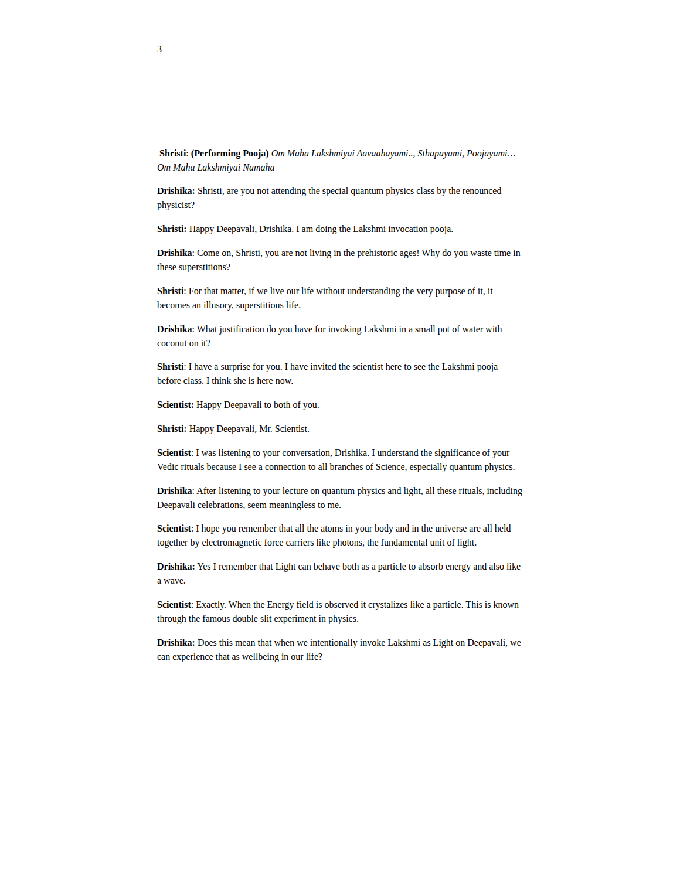3
Shristi: (Performing Pooja) Om Maha Lakshmiyai Aavaahayami.., Sthapayami, Poojayami…Om Maha Lakshmiyai Namaha
Drishika: Shristi, are you not attending the special quantum physics class by the renounced physicist?
Shristi: Happy Deepavali, Drishika. I am doing the Lakshmi invocation pooja.
Drishika: Come on, Shristi, you are not living in the prehistoric ages! Why do you waste time in these superstitions?
Shristi: For that matter, if we live our life without understanding the very purpose of it, it becomes an illusory, superstitious life.
Drishika: What justification do you have for invoking Lakshmi in a small pot of water with coconut on it?
Shristi: I have a surprise for you. I have invited the scientist here to see the Lakshmi pooja before class. I think she is here now.
Scientist: Happy Deepavali to both of you.
Shristi: Happy Deepavali, Mr. Scientist.
Scientist: I was listening to your conversation, Drishika. I understand the significance of your Vedic rituals because I see a connection to all branches of Science, especially quantum physics.
Drishika: After listening to your lecture on quantum physics and light, all these rituals, including Deepavali celebrations, seem meaningless to me.
Scientist: I hope you remember that all the atoms in your body and in the universe are all held together by electromagnetic force carriers like photons, the fundamental unit of light.
Drishika: Yes I remember that Light can behave both as a particle to absorb energy and also like a wave.
Scientist: Exactly. When the Energy field is observed it crystalizes like a particle. This is known through the famous double slit experiment in physics.
Drishika: Does this mean that when we intentionally invoke Lakshmi as Light on Deepavali, we can experience that as wellbeing in our life?